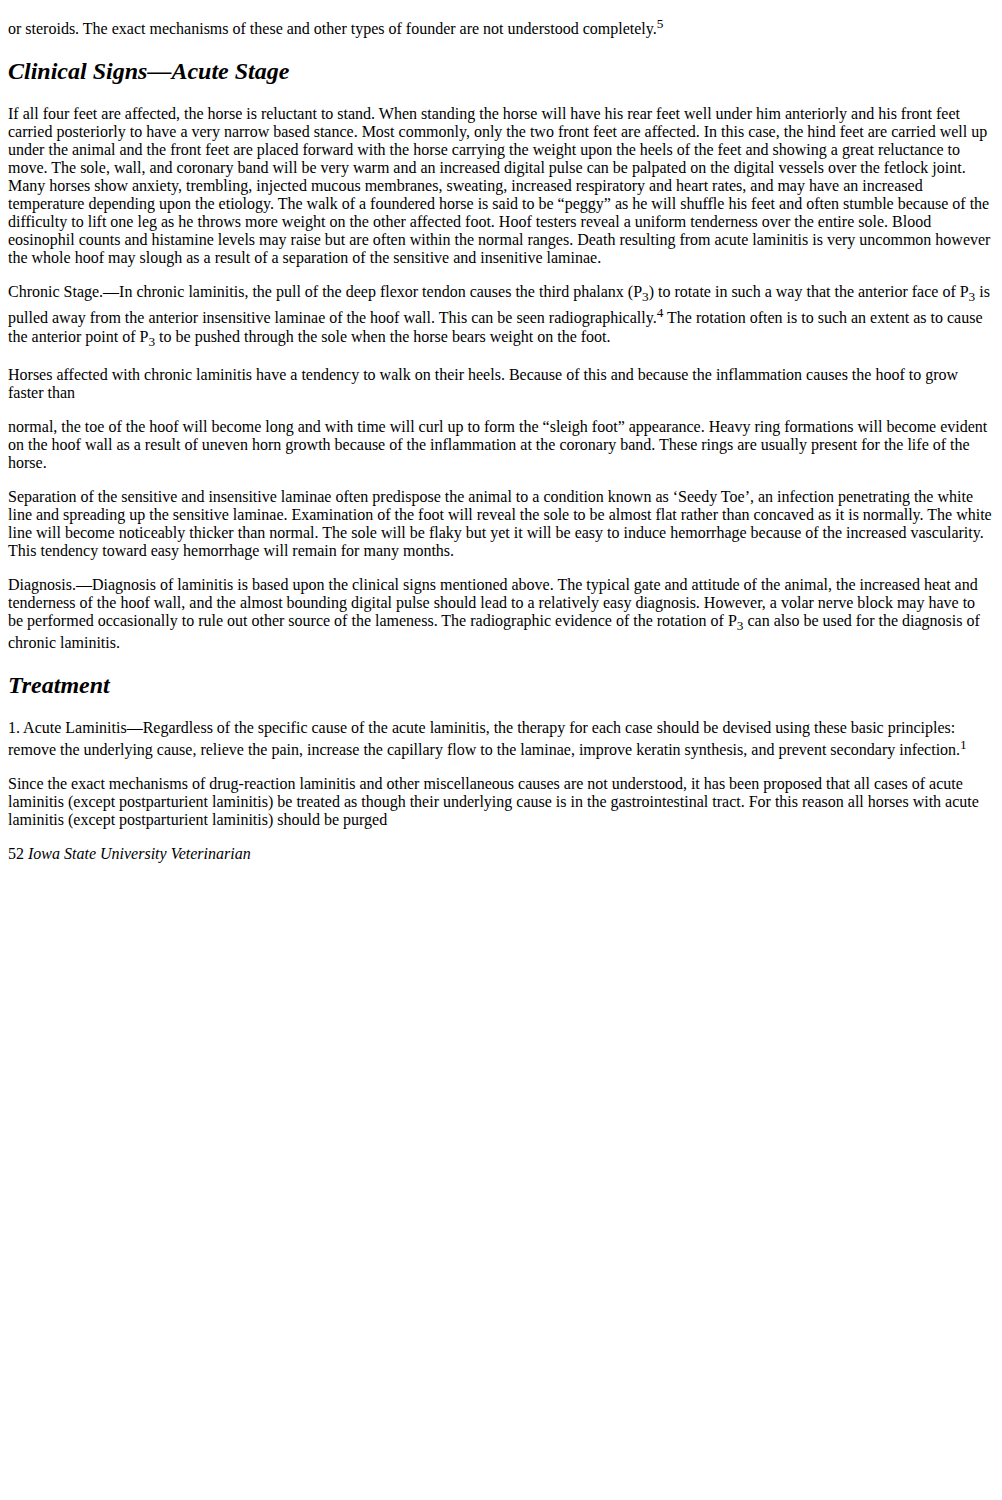or steroids. The exact mechanisms of these and other types of founder are not understood completely.5
Clinical Signs—Acute Stage
If all four feet are affected, the horse is reluctant to stand. When standing the horse will have his rear feet well under him anteriorly and his front feet carried posteriorly to have a very narrow based stance. Most commonly, only the two front feet are affected. In this case, the hind feet are carried well up under the animal and the front feet are placed forward with the horse carrying the weight upon the heels of the feet and showing a great reluctance to move. The sole, wall, and coronary band will be very warm and an increased digital pulse can be palpated on the digital vessels over the fetlock joint. Many horses show anxiety, trembling, injected mucous membranes, sweating, increased respiratory and heart rates, and may have an increased temperature depending upon the etiology. The walk of a foundered horse is said to be “peggy” as he will shuffle his feet and often stumble because of the difficulty to lift one leg as he throws more weight on the other affected foot. Hoof testers reveal a uniform tenderness over the entire sole. Blood eosinophil counts and histamine levels may raise but are often within the normal ranges. Death resulting from acute laminitis is very uncommon however the whole hoof may slough as a result of a separation of the sensitive and insenitive laminae.
Chronic Stage.—In chronic laminitis, the pull of the deep flexor tendon causes the third phalanx (P3) to rotate in such a way that the anterior face of P3 is pulled away from the anterior insensitive laminae of the hoof wall. This can be seen radiographically.4 The rotation often is to such an extent as to cause the anterior point of P3 to be pushed through the sole when the horse bears weight on the foot.
Horses affected with chronic laminitis have a tendency to walk on their heels. Because of this and because the inflammation causes the hoof to grow faster than
normal, the toe of the hoof will become long and with time will curl up to form the “sleigh foot” appearance. Heavy ring formations will become evident on the hoof wall as a result of uneven horn growth because of the inflammation at the coronary band. These rings are usually present for the life of the horse.
Separation of the sensitive and insensitive laminae often predispose the animal to a condition known as ‘Seedy Toe’, an infection penetrating the white line and spreading up the sensitive laminae. Examination of the foot will reveal the sole to be almost flat rather than concaved as it is normally. The white line will become noticeably thicker than normal. The sole will be flaky but yet it will be easy to induce hemorrhage because of the increased vascularity. This tendency toward easy hemorrhage will remain for many months.
Diagnosis.—Diagnosis of laminitis is based upon the clinical signs mentioned above. The typical gate and attitude of the animal, the increased heat and tenderness of the hoof wall, and the almost bounding digital pulse should lead to a relatively easy diagnosis. However, a volar nerve block may have to be performed occasionally to rule out other source of the lameness. The radiographic evidence of the rotation of P3 can also be used for the diagnosis of chronic laminitis.
Treatment
1. Acute Laminitis—Regardless of the specific cause of the acute laminitis, the therapy for each case should be devised using these basic principles: remove the underlying cause, relieve the pain, increase the capillary flow to the laminae, improve keratin synthesis, and prevent secondary infection.1
Since the exact mechanisms of drug-reaction laminitis and other miscellaneous causes are not understood, it has been proposed that all cases of acute laminitis (except postparturient laminitis) be treated as though their underlying cause is in the gastrointestinal tract. For this reason all horses with acute laminitis (except postparturient laminitis) should be purged
52 Iowa State University Veterinarian